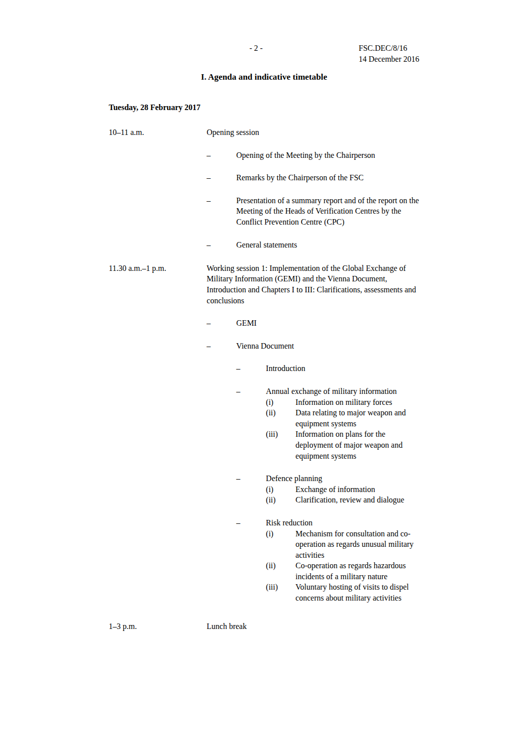- 2 -
FSC.DEC/8/16
14 December 2016
I. Agenda and indicative timetable
Tuesday, 28 February 2017
10–11 a.m.
Opening session
– Opening of the Meeting by the Chairperson
– Remarks by the Chairperson of the FSC
– Presentation of a summary report and of the report on the Meeting of the Heads of Verification Centres by the Conflict Prevention Centre (CPC)
– General statements
11.30 a.m.–1 p.m.
Working session 1: Implementation of the Global Exchange of Military Information (GEMI) and the Vienna Document, Introduction and Chapters I to III: Clarifications, assessments and conclusions
– GEMI
– Vienna Document
– Introduction
– Annual exchange of military information
(i) Information on military forces
(ii) Data relating to major weapon and equipment systems
(iii) Information on plans for the deployment of major weapon and equipment systems
– Defence planning
(i) Exchange of information
(ii) Clarification, review and dialogue
– Risk reduction
(i) Mechanism for consultation and co-operation as regards unusual military activities
(ii) Co-operation as regards hazardous incidents of a military nature
(iii) Voluntary hosting of visits to dispel concerns about military activities
1–3 p.m.
Lunch break